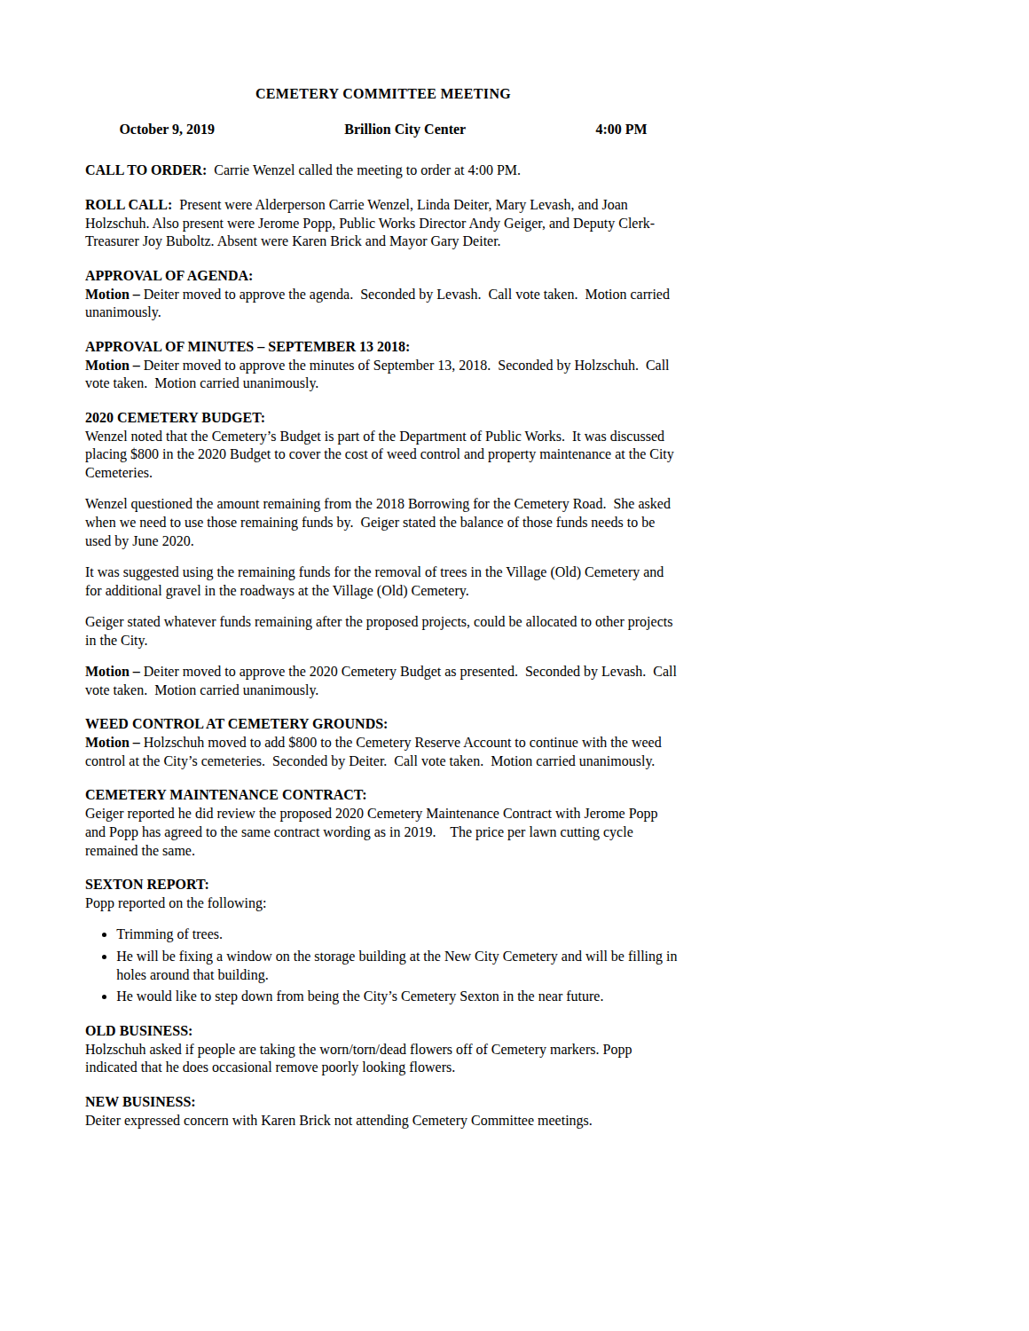CEMETERY COMMITTEE MEETING
October 9, 2019 Brillion City Center 4:00 PM
CALL TO ORDER: Carrie Wenzel called the meeting to order at 4:00 PM.
ROLL CALL: Present were Alderperson Carrie Wenzel, Linda Deiter, Mary Levash, and Joan Holzschuh. Also present were Jerome Popp, Public Works Director Andy Geiger, and Deputy Clerk-Treasurer Joy Buboltz. Absent were Karen Brick and Mayor Gary Deiter.
APPROVAL OF AGENDA:
Motion – Deiter moved to approve the agenda. Seconded by Levash. Call vote taken. Motion carried unanimously.
APPROVAL OF MINUTES – SEPTEMBER 13 2018:
Motion – Deiter moved to approve the minutes of September 13, 2018. Seconded by Holzschuh. Call vote taken. Motion carried unanimously.
2020 CEMETERY BUDGET:
Wenzel noted that the Cemetery’s Budget is part of the Department of Public Works. It was discussed placing $800 in the 2020 Budget to cover the cost of weed control and property maintenance at the City Cemeteries.
Wenzel questioned the amount remaining from the 2018 Borrowing for the Cemetery Road. She asked when we need to use those remaining funds by. Geiger stated the balance of those funds needs to be used by June 2020.
It was suggested using the remaining funds for the removal of trees in the Village (Old) Cemetery and for additional gravel in the roadways at the Village (Old) Cemetery.
Geiger stated whatever funds remaining after the proposed projects, could be allocated to other projects in the City.
Motion – Deiter moved to approve the 2020 Cemetery Budget as presented. Seconded by Levash. Call vote taken. Motion carried unanimously.
WEED CONTROL AT CEMETERY GROUNDS:
Motion – Holzschuh moved to add $800 to the Cemetery Reserve Account to continue with the weed control at the City’s cemeteries. Seconded by Deiter. Call vote taken. Motion carried unanimously.
CEMETERY MAINTENANCE CONTRACT:
Geiger reported he did review the proposed 2020 Cemetery Maintenance Contract with Jerome Popp and Popp has agreed to the same contract wording as in 2019. The price per lawn cutting cycle remained the same.
SEXTON REPORT:
Popp reported on the following:
Trimming of trees.
He will be fixing a window on the storage building at the New City Cemetery and will be filling in holes around that building.
He would like to step down from being the City’s Cemetery Sexton in the near future.
OLD BUSINESS:
Holzschuh asked if people are taking the worn/torn/dead flowers off of Cemetery markers. Popp indicated that he does occasional remove poorly looking flowers.
NEW BUSINESS:
Deiter expressed concern with Karen Brick not attending Cemetery Committee meetings.